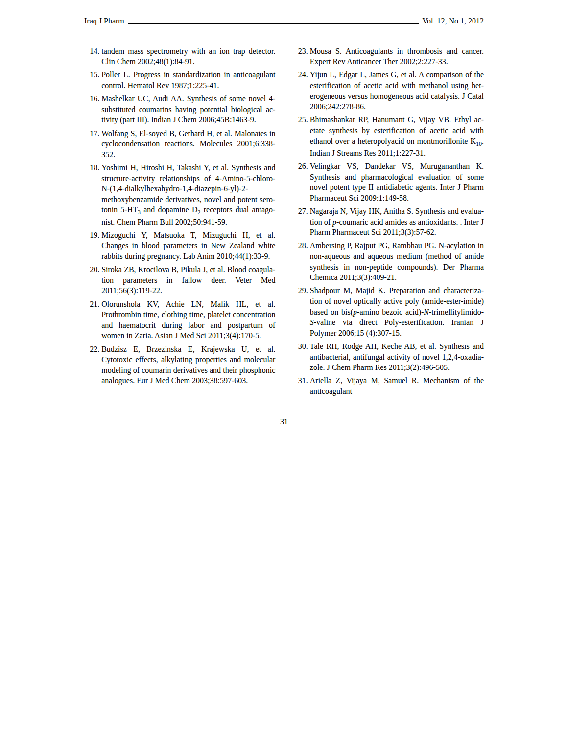Iraq J Pharm Vol. 12, No.1, 2012
tandem mass spectrometry with an ion trap detector. Clin Chem 2002;48(1):84-91.
Poller L. Progress in standardization in anticoagulant control. Hematol Rev 1987;1:225-41.
Mashelkar UC, Audi AA. Synthesis of some novel 4-substituted coumarins having potential biological activity (part III). Indian J Chem 2006;45B:1463-9.
Wolfang S, El-soyed B, Gerhard H, et al. Malonates in cyclocondensation reactions. Molecules 2001;6:338-352.
Yoshimi H, Hiroshi H, Takashi Y, et al. Synthesis and structure-activity relationships of 4-Amino-5-chloro-N-(1,4-dialkylhexahydro-1,4-diazepin-6-yl)-2-methoxybenzamide derivatives, novel and potent serotonin 5-HT3 and dopamine D2 receptors dual antagonist. Chem Pharm Bull 2002;50:941-59.
Mizoguchi Y, Matsuoka T, Mizuguchi H, et al. Changes in blood parameters in New Zealand white rabbits during pregnancy. Lab Anim 2010;44(1):33-9.
Siroka ZB, Krocilova B, Pikula J, et al. Blood coagulation parameters in fallow deer. Veter Med 2011;56(3):119-22.
Olorunshola KV, Achie LN, Malik HL, et al. Prothrombin time, clothing time, platelet concentration and haematocrit during labor and postpartum of women in Zaria. Asian J Med Sci 2011;3(4):170-5.
Budzisz E, Brzezinska E, Krajewska U, et al. Cytotoxic effects, alkylating properties and molecular modeling of coumarin derivatives and their phosphonic analogues. Eur J Med Chem 2003;38:597-603.
Mousa S. Anticoagulants in thrombosis and cancer. Expert Rev Anticancer Ther 2002;2:227-33.
Yijun L, Edgar L, James G, et al. A comparison of the esterification of acetic acid with methanol using heterogeneous versus homogeneous acid catalysis. J Catal 2006;242:278-86.
Bhimashankar RP, Hanumant G, Vijay VB. Ethyl acetate synthesis by esterification of acetic acid with ethanol over a heteropolyacid on montmorillonite K10. Indian J Streams Res 2011;1:227-31.
Velingkar VS, Dandekar VS, Murugananthan K. Synthesis and pharmacological evaluation of some novel potent type II antidiabetic agents. Inter J Pharm Pharmaceut Sci 2009:1:149-58.
Nagaraja N, Vijay HK, Anitha S. Synthesis and evaluation of p-coumaric acid amides as antioxidants. . Inter J Pharm Pharmaceut Sci 2011;3(3):57-62.
Ambersing P, Rajput PG, Rambhau PG. N-acylation in non-aqueous and aqueous medium (method of amide synthesis in non-peptide compounds). Der Pharma Chemica 2011;3(3):409-21.
Shadpour M, Majid K. Preparation and characterization of novel optically active poly (amide-ester-imide) based on bis(p-amino bezoic acid)-N-trimellitylimido-S-valine via direct Poly-esterification. Iranian J Polymer 2006;15 (4):307-15.
Tale RH, Rodge AH, Keche AB, et al. Synthesis and antibacterial, antifungal activity of novel 1,2,4-oxadiazole. J Chem Pharm Res 2011;3(2):496-505.
Ariella Z, Vijaya M, Samuel R. Mechanism of the anticoagulant
31